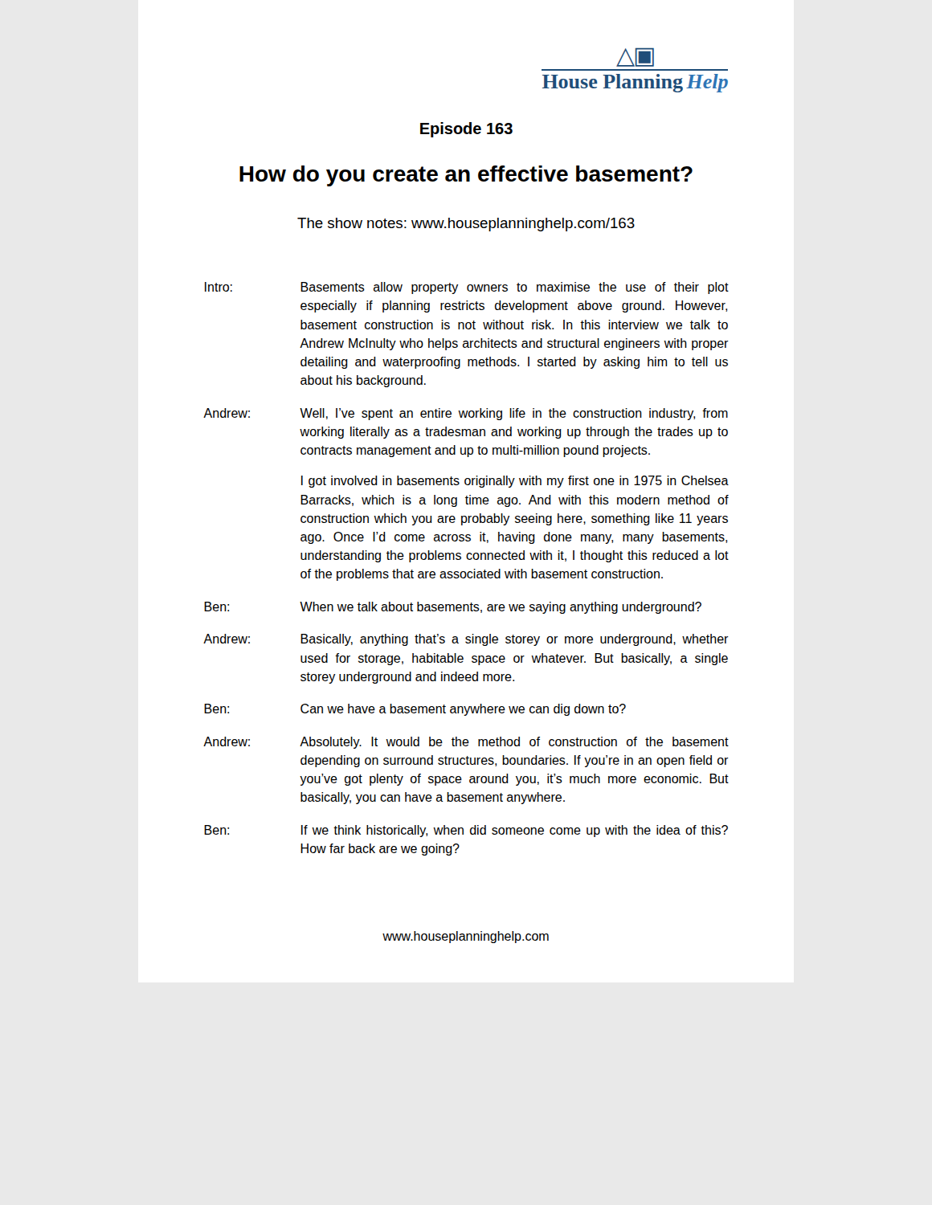△▣
House Planning Help
Episode 163
How do you create an effective basement?
The show notes: www.houseplanninghelp.com/163
| Intro: | Basements allow property owners to maximise the use of their plot especially if planning restricts development above ground. However, basement construction is not without risk. In this interview we talk to Andrew McInulty who helps architects and structural engineers with proper detailing and waterproofing methods. I started by asking him to tell us about his background. |
| Andrew: | Well, I’ve spent an entire working life in the construction industry, from working literally as a tradesman and working up through the trades up to contracts management and up to multi-million pound projects. I got involved in basements originally with my first one in 1975 in Chelsea Barracks, which is a long time ago. And with this modern method of construction which you are probably seeing here, something like 11 years ago. Once I’d come across it, having done many, many basements, understanding the problems connected with it, I thought this reduced a lot of the problems that are associated with basement construction. |
| Ben: | When we talk about basements, are we saying anything underground? |
| Andrew: | Basically, anything that’s a single storey or more underground, whether used for storage, habitable space or whatever. But basically, a single storey underground and indeed more. |
| Ben: | Can we have a basement anywhere we can dig down to? |
| Andrew: | Absolutely. It would be the method of construction of the basement depending on surround structures, boundaries. If you’re in an open field or you’ve got plenty of space around you, it’s much more economic. But basically, you can have a basement anywhere. |
| Ben: | If we think historically, when did someone come up with the idea of this? How far back are we going? |
www.houseplanninghelp.com